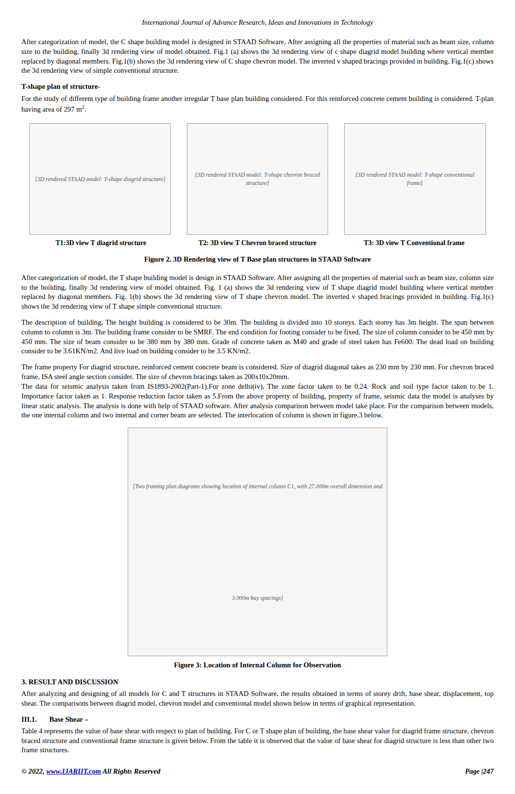International Journal of Advance Research, Ideas and Innovations in Technology
After categorization of model, the C shape building model is designed in STAAD Software. After assigning all the properties of material such as beam size, column size to the building, finally 3d rendering view of model obtained. Fig.1 (a) shows the 3d rendering view of c shape diagrid model building where vertical member replaced by diagonal members. Fig.1(b) shows the 3d rendering view of C shape chevron model. The inverted v shaped bracings provided in building. Fig.1(c) shows the 3d rendering view of simple conventional structure.
T-shape plan of structure-
For the study of different type of building frame another irregular T base plan building considered. For this reinforced concrete cement building is considered. T-plan having area of 297 m2.
[3D rendered STAAD model: T-shape diagrid structure]
[3D rendered STAAD model: T-shape chevron braced structure]
[3D rendered STAAD model: T-shape conventional frame]
T1:3D view T diagrid structure T2: 3D view T Chevron braced structure T3: 3D view T Conventional frame
Figure 2. 3D Rendering view of T Base plan structures in STAAD Software
After categorization of model, the T shape building model is design in STAAD Software. After assigning all the properties of material such as beam size, column size to the building, finally 3d rendering view of model obtained. Fig. 1 (a) shows the 3d rendering view of T shape diagrid model building where vertical member replaced by diagonal members. Fig. 1(b) shows the 3d rendering view of T shape chevron model. The inverted v shaped bracings provided in building. Fig.1(c) shows the 3d rendering view of T shape simple conventional structure.
The description of building, The height building is considered to be 30m. The building is divided into 10 storeys. Each storey has 3m height. The span between column to column is 3m. The building frame consider to be SMRF. The end condition for footing consider to be fixed. The size of column consider to be 450 mm by 450 mm. The size of beam consider to be 380 mm by 380 mm. Grade of concrete taken as M40 and grade of steel taken has Fe600. The dead load on building consider to be 3.61KN/m2. And live load on building consider to be 3.5 KN/m2.
The frame property For diagrid structure, reinforced cement concrete beam is considered. Size of diagrid diagonal takes as 230 mm by 230 mm. For chevron braced frame, ISA steel angle section consider. The size of chevron bracings taken as 200x10x20mm.
The data for seismic analysis taken from IS1893-2002(Part-1).For zone delhi(iv), The zone factor taken to be 0.24. Rock and soil type factor taken to be 1. Importance factor taken as 1. Response reduction factor taken as 5.From the above property of building, property of frame, seismic data the model is analyses by linear static analysis. The analysis is done with help of STAAD software. After analysis comparison between model take place. For the comparison between models, the one internal column and two internal and corner beam are selected. The interlocation of column is shown in figure.3 below.
[Two framing plan diagrams showing location of internal column C1, with 27.000m overall dimension and 3.000m bay spacings]
Figure 3: Location of Internal Column for Observation
3. RESULT AND DISCUSSION
After analyzing and designing of all models for C and T structures in STAAD Software, the results obtained in terms of storey drift, base shear, displacement, top shear. The comparisons between diagrid model, chevron model and conventional model shown below in terms of graphical representation.
III.1. Base Shear –
Table 4 represents the value of base shear with respect to plan of building. For C or T shape plan of building, the base shear value for diagrid frame structure, chevron braced structure and conventional frame structure is given below. From the table it is observed that the value of base shear for diagrid structure is less than other two frame structures.
© 2022, www.IJARIIT.com All Rights Reserved
Page |247